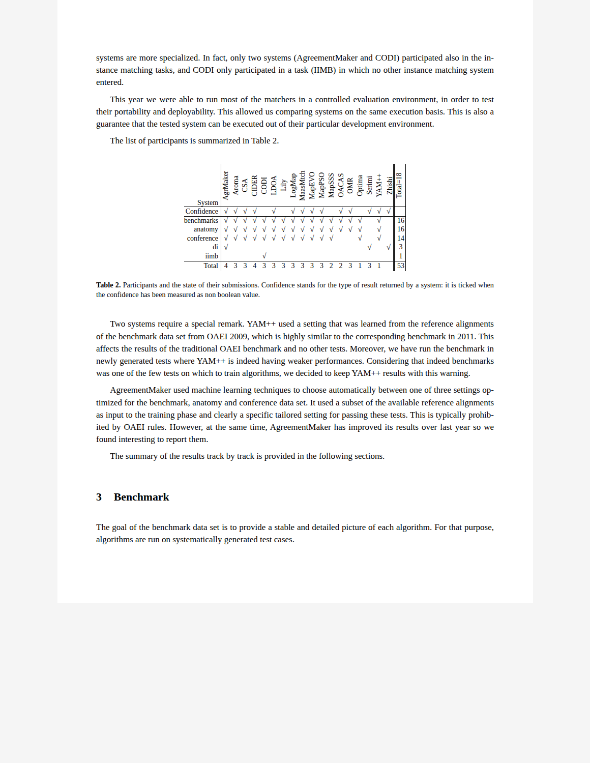systems are more specialized. In fact, only two systems (AgreementMaker and CODI) participated also in the instance matching tasks, and CODI only participated in a task (IIMB) in which no other instance matching system entered.
This year we were able to run most of the matchers in a controlled evaluation environment, in order to test their portability and deployability. This allowed us comparing systems on the same execution basis. This is also a guarantee that the tested system can be executed out of their particular development environment.
The list of participants is summarized in Table 2.
| System | AgrMaker | Aroma | CSA | CIDER | CODI | LDOA | Lily | LogMap | MaasMtch | MapEVO | MapPSO | MapSSS | OACAS | OMR | Optima | Serimi | YAM++ | Zhishi | Total=18 |
| --- | --- | --- | --- | --- | --- | --- | --- | --- | --- | --- | --- | --- | --- | --- | --- | --- | --- | --- | --- |
| Confidence | √ | √ | √ | √ | | √ | | √ | √ | √ | √ | | √ | √ | | √ | √ | √ | |
| benchmarks | √ | √ | √ | √ | √ | √ | √ | √ | √ | √ | √ | √ | √ | √ | √ | | √ | | 16 |
| anatomy | √ | √ | √ | √ | √ | √ | √ | √ | √ | √ | √ | √ | √ | √ | √ | | √ | | 16 |
| conference | √ | √ | √ | √ | √ | √ | √ | √ | √ | √ | √ | √ | | | √ | | √ | | 14 |
| di | √ | | | | | | | | | | | | | | | √ | | √ | 3 |
| iimb | | | | | √ | | | | | | | | | | | | | | 1 |
| Total | 4 | 3 | 3 | 4 | 3 | 3 | 3 | 3 | 3 | 3 | 3 | 2 | 2 | 3 | 1 | 3 | 1 | | 53 |
Table 2. Participants and the state of their submissions. Confidence stands for the type of result returned by a system: it is ticked when the confidence has been measured as non boolean value.
Two systems require a special remark. YAM++ used a setting that was learned from the reference alignments of the benchmark data set from OAEI 2009, which is highly similar to the corresponding benchmark in 2011. This affects the results of the traditional OAEI benchmark and no other tests. Moreover, we have run the benchmark in newly generated tests where YAM++ is indeed having weaker performances. Considering that indeed benchmarks was one of the few tests on which to train algorithms, we decided to keep YAM++ results with this warning.
AgreementMaker used machine learning techniques to choose automatically between one of three settings optimized for the benchmark, anatomy and conference data set. It used a subset of the available reference alignments as input to the training phase and clearly a specific tailored setting for passing these tests. This is typically prohibited by OAEI rules. However, at the same time, AgreementMaker has improved its results over last year so we found interesting to report them.
The summary of the results track by track is provided in the following sections.
3 Benchmark
The goal of the benchmark data set is to provide a stable and detailed picture of each algorithm. For that purpose, algorithms are run on systematically generated test cases.